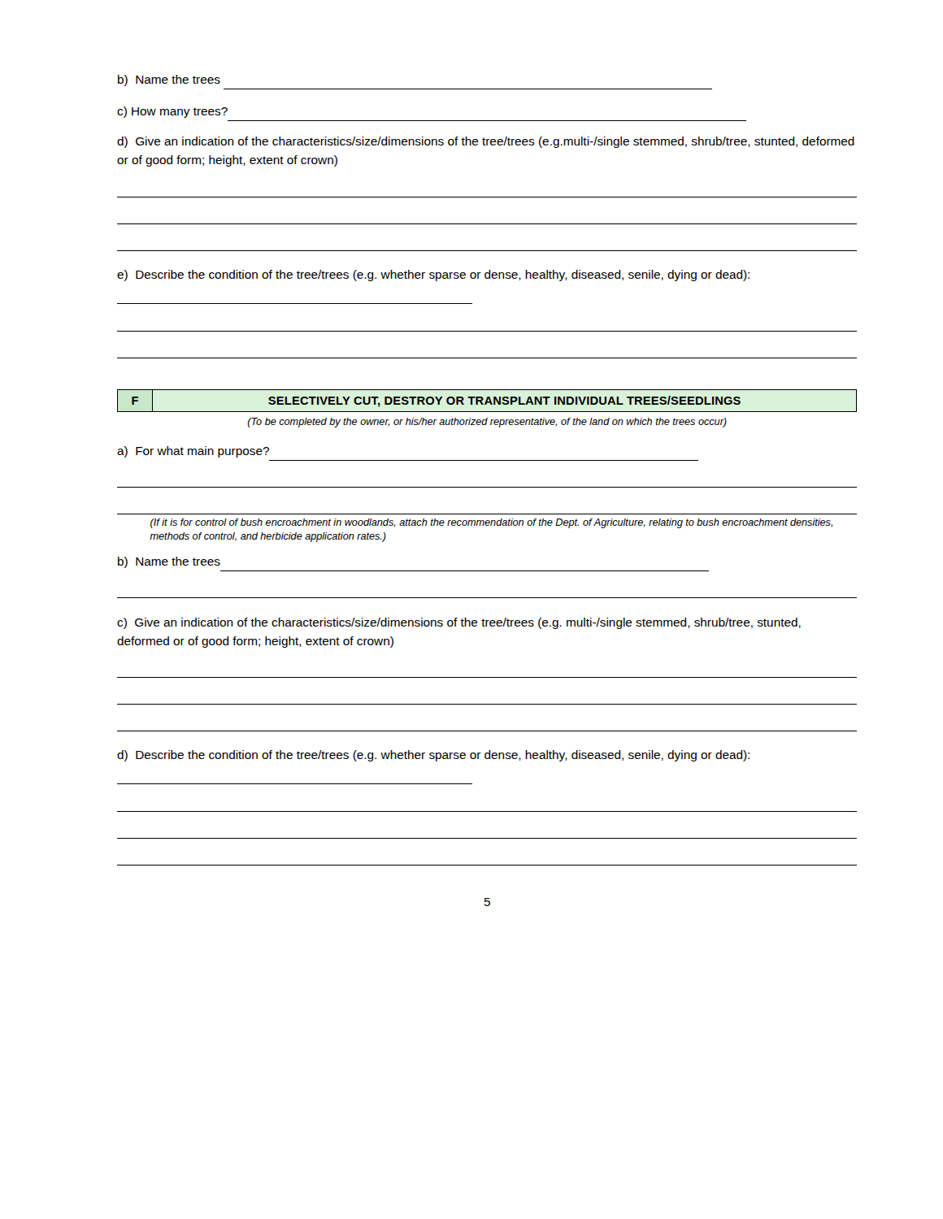b) Name the trees
c) How many trees?
d) Give an indication of the characteristics/size/dimensions of the tree/trees (e.g.multi-/single stemmed, shrub/tree, stunted, deformed or of good form; height, extent of crown)
e) Describe the condition of the tree/trees (e.g. whether sparse or dense, healthy, diseased, senile, dying or dead):
| F | SELECTIVELY CUT, DESTROY OR TRANSPLANT INDIVIDUAL TREES/SEEDLINGS |
(To be completed by the owner, or his/her authorized representative, of the land on which the trees occur)
a) For what main purpose?
(If it is for control of bush encroachment in woodlands, attach the recommendation of the Dept. of Agriculture, relating to bush encroachment densities, methods of control, and herbicide application rates.)
b) Name the trees
c) Give an indication of the characteristics/size/dimensions of the tree/trees (e.g. multi-/single stemmed, shrub/tree, stunted, deformed or of good form; height, extent of crown)
d) Describe the condition of the tree/trees (e.g. whether sparse or dense, healthy, diseased, senile, dying or dead):
5